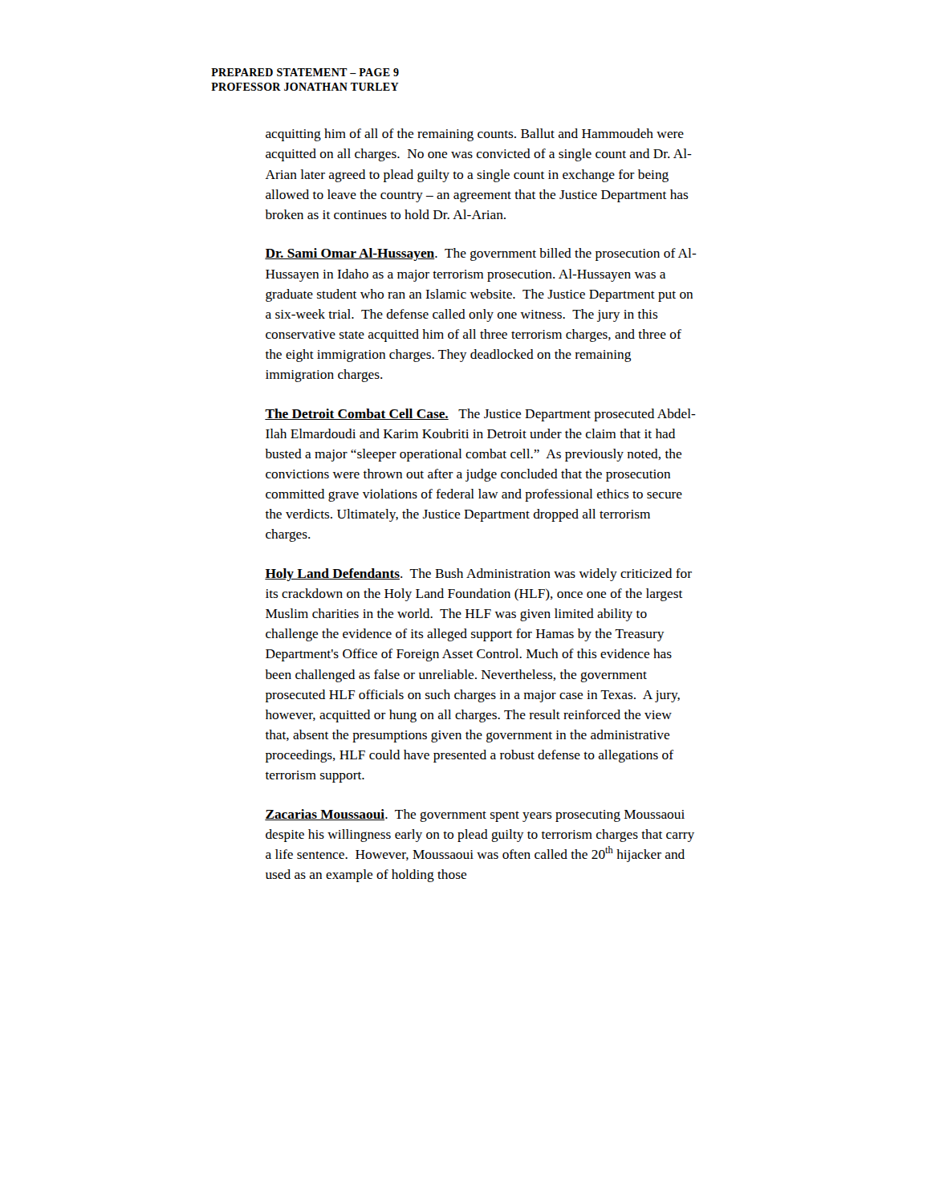PREPARED STATEMENT – PAGE 9
PROFESSOR JONATHAN TURLEY
acquitting him of all of the remaining counts. Ballut and Hammoudeh were acquitted on all charges. No one was convicted of a single count and Dr. Al-Arian later agreed to plead guilty to a single count in exchange for being allowed to leave the country – an agreement that the Justice Department has broken as it continues to hold Dr. Al-Arian.
Dr. Sami Omar Al-Hussayen. The government billed the prosecution of Al-Hussayen in Idaho as a major terrorism prosecution. Al-Hussayen was a graduate student who ran an Islamic website. The Justice Department put on a six-week trial. The defense called only one witness. The jury in this conservative state acquitted him of all three terrorism charges, and three of the eight immigration charges. They deadlocked on the remaining immigration charges.
The Detroit Combat Cell Case. The Justice Department prosecuted Abdel-Ilah Elmardoudi and Karim Koubriti in Detroit under the claim that it had busted a major “sleeper operational combat cell.” As previously noted, the convictions were thrown out after a judge concluded that the prosecution committed grave violations of federal law and professional ethics to secure the verdicts. Ultimately, the Justice Department dropped all terrorism charges.
Holy Land Defendants. The Bush Administration was widely criticized for its crackdown on the Holy Land Foundation (HLF), once one of the largest Muslim charities in the world. The HLF was given limited ability to challenge the evidence of its alleged support for Hamas by the Treasury Department's Office of Foreign Asset Control. Much of this evidence has been challenged as false or unreliable. Nevertheless, the government prosecuted HLF officials on such charges in a major case in Texas. A jury, however, acquitted or hung on all charges. The result reinforced the view that, absent the presumptions given the government in the administrative proceedings, HLF could have presented a robust defense to allegations of terrorism support.
Zacarias Moussaoui. The government spent years prosecuting Moussaoui despite his willingness early on to plead guilty to terrorism charges that carry a life sentence. However, Moussaoui was often called the 20th hijacker and used as an example of holding those